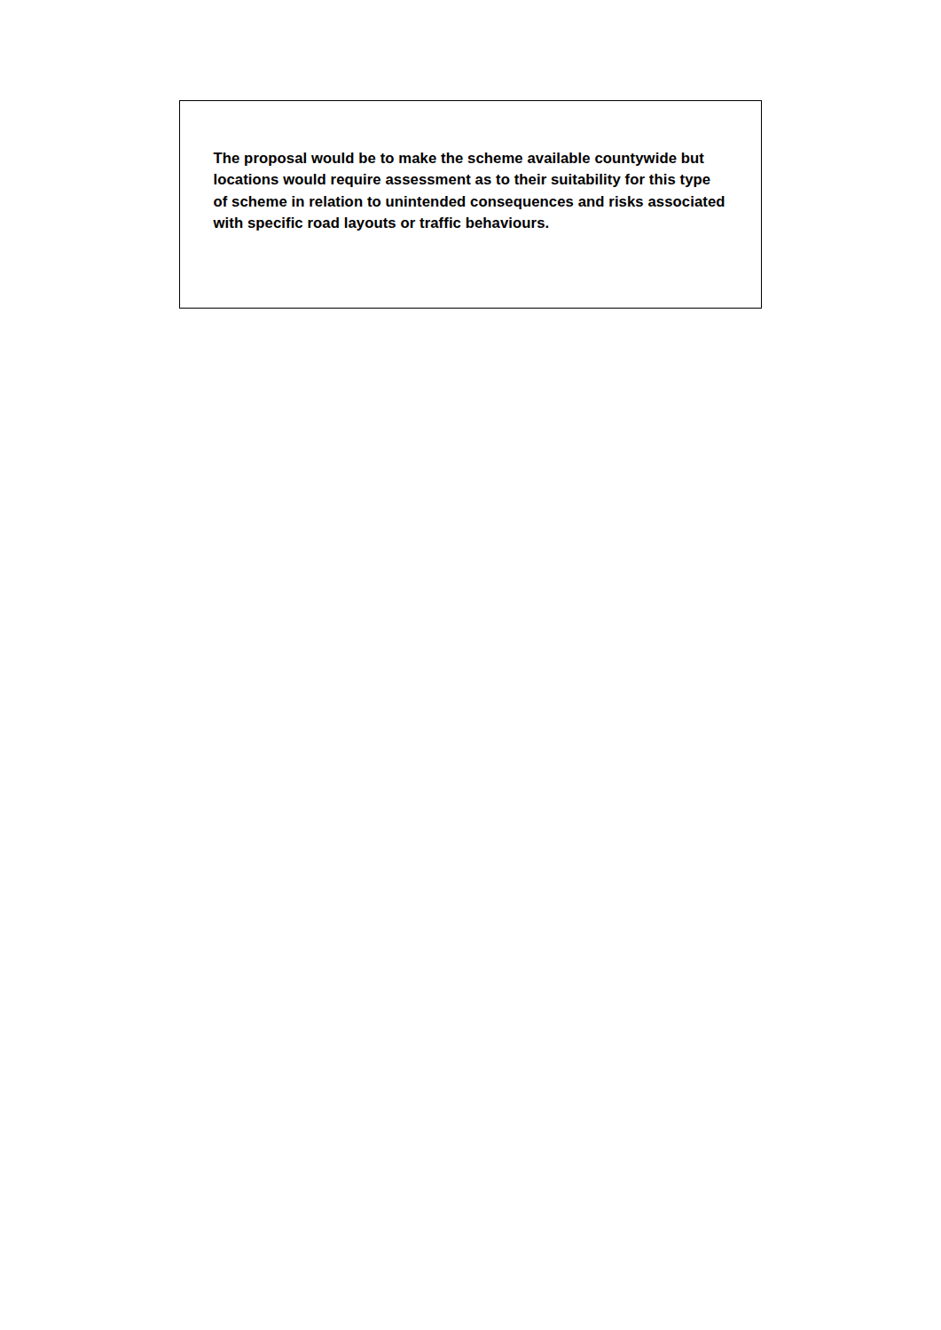The proposal would be to make the scheme available countywide but locations would require assessment as to their suitability for this type of scheme in relation to unintended consequences and risks associated with specific road layouts or traffic behaviours.